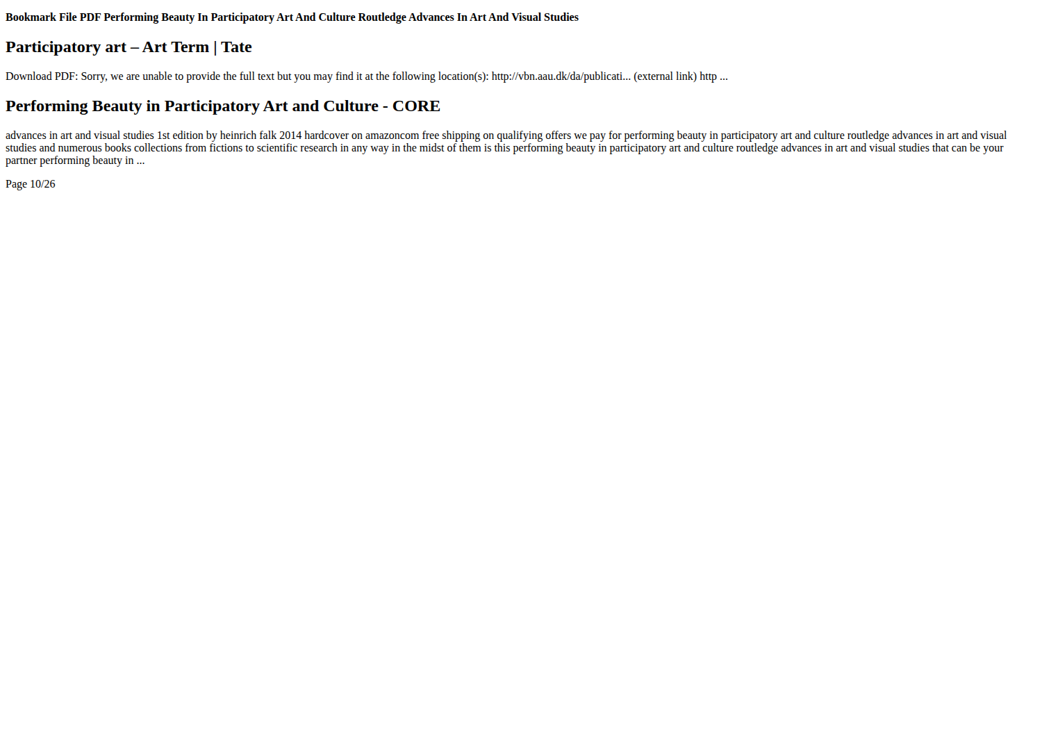Bookmark File PDF Performing Beauty In Participatory Art And Culture Routledge Advances In Art And Visual Studies
Participatory art – Art Term | Tate
Download PDF: Sorry, we are unable to provide the full text but you may find it at the following location(s): http://vbn.aau.dk/da/publicati... (external link) http ...
Performing Beauty in Participatory Art and Culture - CORE
advances in art and visual studies 1st edition by heinrich falk 2014 hardcover on amazoncom free shipping on qualifying offers we pay for performing beauty in participatory art and culture routledge advances in art and visual studies and numerous books collections from fictions to scientific research in any way in the midst of them is this performing beauty in participatory art and culture routledge advances in art and visual studies that can be your partner performing beauty in ...
Page 10/26